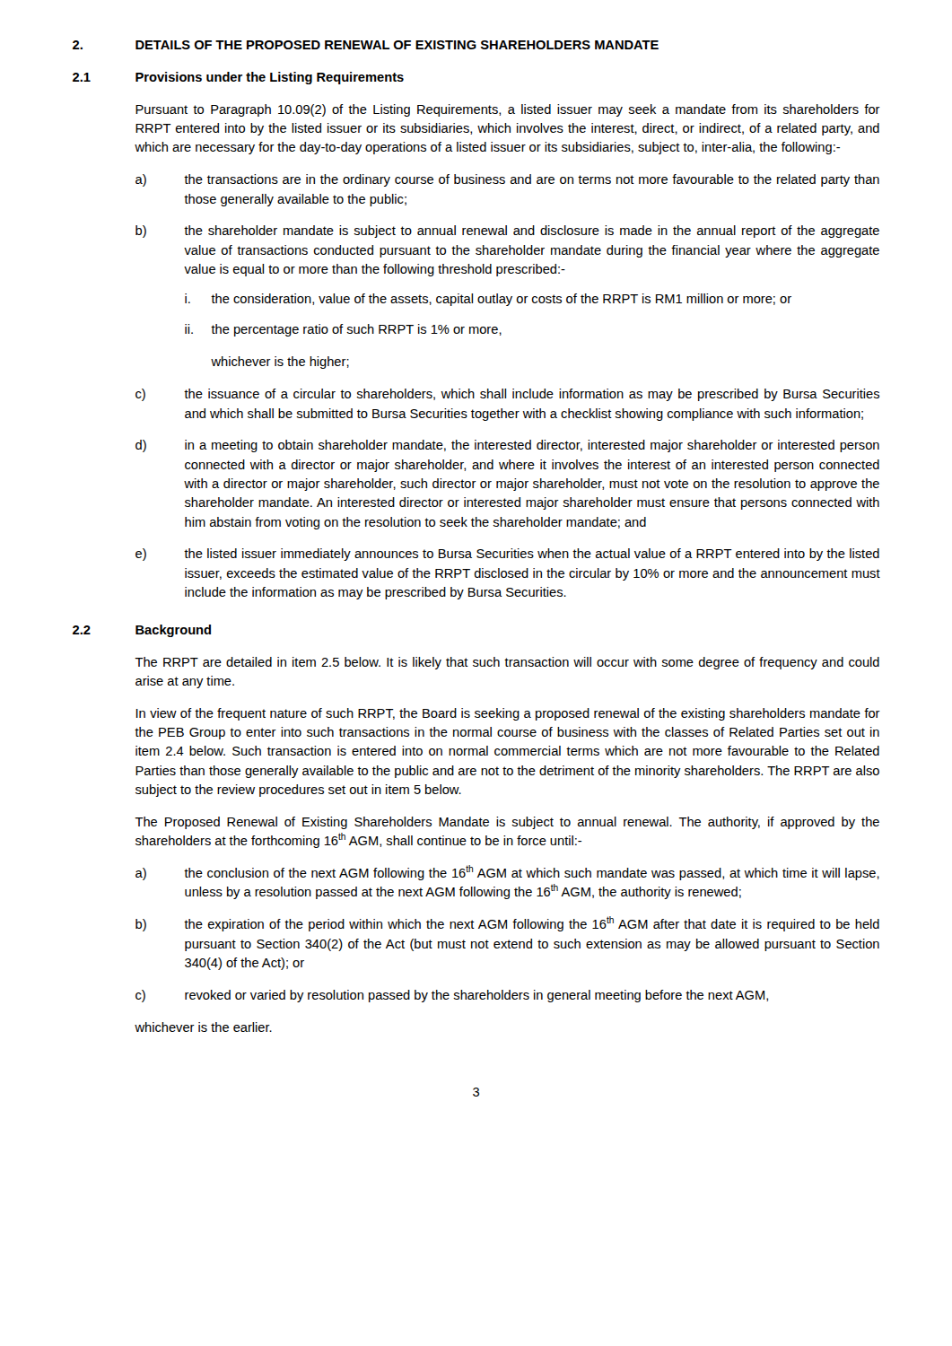2. DETAILS OF THE PROPOSED RENEWAL OF EXISTING SHAREHOLDERS MANDATE
2.1 Provisions under the Listing Requirements
Pursuant to Paragraph 10.09(2) of the Listing Requirements, a listed issuer may seek a mandate from its shareholders for RRPT entered into by the listed issuer or its subsidiaries, which involves the interest, direct, or indirect, of a related party, and which are necessary for the day-to-day operations of a listed issuer or its subsidiaries, subject to, inter-alia, the following:-
the transactions are in the ordinary course of business and are on terms not more favourable to the related party than those generally available to the public;
the shareholder mandate is subject to annual renewal and disclosure is made in the annual report of the aggregate value of transactions conducted pursuant to the shareholder mandate during the financial year where the aggregate value is equal to or more than the following threshold prescribed:-
the consideration, value of the assets, capital outlay or costs of the RRPT is RM1 million or more; or
the percentage ratio of such RRPT is 1% or more,
whichever is the higher;
the issuance of a circular to shareholders, which shall include information as may be prescribed by Bursa Securities and which shall be submitted to Bursa Securities together with a checklist showing compliance with such information;
in a meeting to obtain shareholder mandate, the interested director, interested major shareholder or interested person connected with a director or major shareholder, and where it involves the interest of an interested person connected with a director or major shareholder, such director or major shareholder, must not vote on the resolution to approve the shareholder mandate. An interested director or interested major shareholder must ensure that persons connected with him abstain from voting on the resolution to seek the shareholder mandate; and
the listed issuer immediately announces to Bursa Securities when the actual value of a RRPT entered into by the listed issuer, exceeds the estimated value of the RRPT disclosed in the circular by 10% or more and the announcement must include the information as may be prescribed by Bursa Securities.
2.2 Background
The RRPT are detailed in item 2.5 below. It is likely that such transaction will occur with some degree of frequency and could arise at any time.
In view of the frequent nature of such RRPT, the Board is seeking a proposed renewal of the existing shareholders mandate for the PEB Group to enter into such transactions in the normal course of business with the classes of Related Parties set out in item 2.4 below. Such transaction is entered into on normal commercial terms which are not more favourable to the Related Parties than those generally available to the public and are not to the detriment of the minority shareholders. The RRPT are also subject to the review procedures set out in item 5 below.
The Proposed Renewal of Existing Shareholders Mandate is subject to annual renewal. The authority, if approved by the shareholders at the forthcoming 16th AGM, shall continue to be in force until:-
the conclusion of the next AGM following the 16th AGM at which such mandate was passed, at which time it will lapse, unless by a resolution passed at the next AGM following the 16th AGM, the authority is renewed;
the expiration of the period within which the next AGM following the 16th AGM after that date it is required to be held pursuant to Section 340(2) of the Act (but must not extend to such extension as may be allowed pursuant to Section 340(4) of the Act); or
revoked or varied by resolution passed by the shareholders in general meeting before the next AGM,
whichever is the earlier.
3